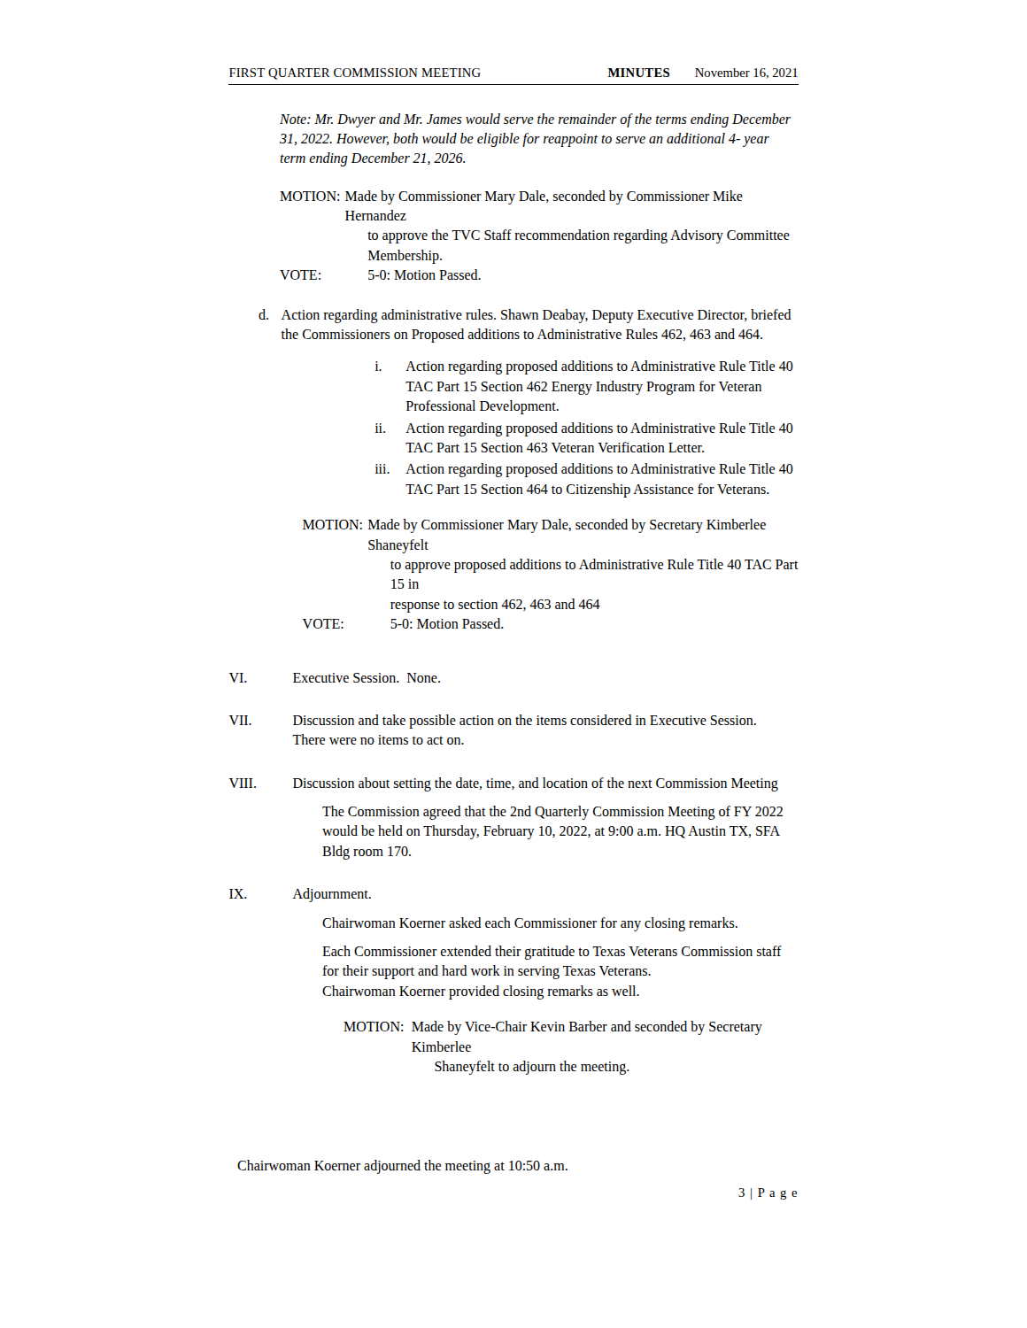First Quarter Commission Meeting
Minutes
November 16, 2021
Note: Mr. Dwyer and Mr. James would serve the remainder of the terms ending December 31, 2022. However, both would be eligible for reappoint to serve an additional 4- year term ending December 21, 2026.
MOTION:
Made by Commissioner Mary Dale, seconded by Commissioner Mike Hernandez to approve the TVC Staff recommendation regarding Advisory Committee Membership.
VOTE:
5-0: Motion Passed.
d.
Action regarding administrative rules. Shawn Deabay, Deputy Executive Director, briefed the Commissioners on Proposed additions to Administrative Rules 462, 463 and 464.
i. Action regarding proposed additions to Administrative Rule Title 40 TAC Part 15 Section 462 Energy Industry Program for Veteran Professional Development.
ii. Action regarding proposed additions to Administrative Rule Title 40 TAC Part 15 Section 463 Veteran Verification Letter.
iii. Action regarding proposed additions to Administrative Rule Title 40 TAC Part 15 Section 464 to Citizenship Assistance for Veterans.
MOTION:
Made by Commissioner Mary Dale, seconded by Secretary Kimberlee Shaneyfelt to approve proposed additions to Administrative Rule Title 40 TAC Part 15 in response to section 462, 463 and 464
VOTE:
5-0: Motion Passed.
VI.
Executive Session. None.
VII.
Discussion and take possible action on the items considered in Executive Session.
There were no items to act on.
VIII.
Discussion about setting the date, time, and location of the next Commission Meeting
The Commission agreed that the 2nd Quarterly Commission Meeting of FY 2022 would be held on Thursday, February 10, 2022, at 9:00 a.m. HQ Austin TX, SFA Bldg room 170.
IX.
Adjournment.
Chairwoman Koerner asked each Commissioner for any closing remarks.
Each Commissioner extended their gratitude to Texas Veterans Commission staff for their support and hard work in serving Texas Veterans.
Chairwoman Koerner provided closing remarks as well.
MOTION:
Made by Vice-Chair Kevin Barber and seconded by Secretary Kimberlee Shaneyfelt to adjourn the meeting.
Chairwoman Koerner adjourned the meeting at 10:50 a.m.
3 | P a g e